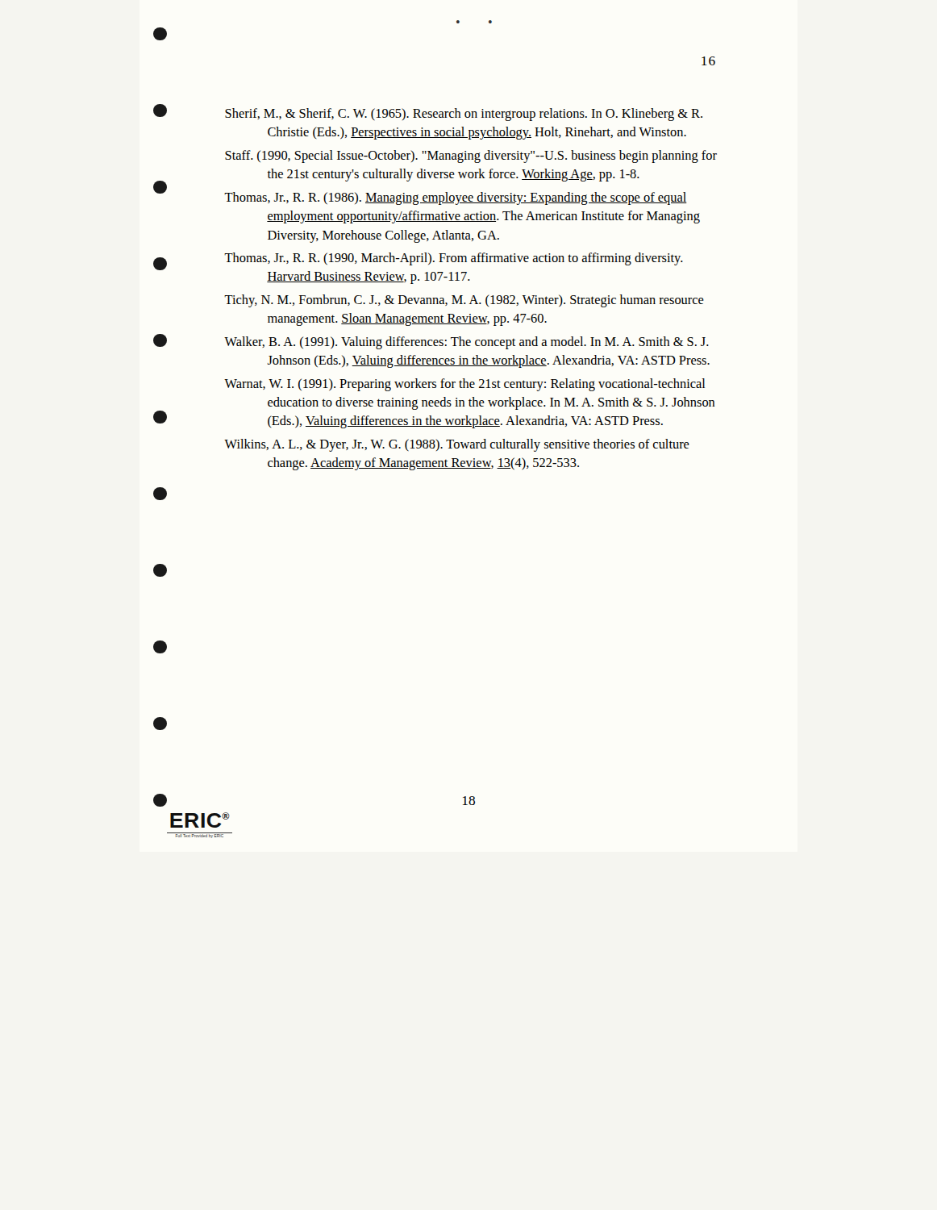• •
16
Sherif, M., & Sherif, C. W. (1965). Research on intergroup relations. In O. Klineberg & R. Christie (Eds.), Perspectives in social psychology. Holt, Rinehart, and Winston.
Staff. (1990, Special Issue-October). "Managing diversity"--U.S. business begin planning for the 21st century's culturally diverse work force. Working Age, pp. 1-8.
Thomas, Jr., R. R. (1986). Managing employee diversity: Expanding the scope of equal employment opportunity/affirmative action. The American Institute for Managing Diversity, Morehouse College, Atlanta, GA.
Thomas, Jr., R. R. (1990, March-April). From affirmative action to affirming diversity. Harvard Business Review, p. 107-117.
Tichy, N. M., Fombrun, C. J., & Devanna, M. A. (1982, Winter). Strategic human resource management. Sloan Management Review, pp. 47-60.
Walker, B. A. (1991). Valuing differences: The concept and a model. In M. A. Smith & S. J. Johnson (Eds.), Valuing differences in the workplace. Alexandria, VA: ASTD Press.
Warnat, W. I. (1991). Preparing workers for the 21st century: Relating vocational-technical education to diverse training needs in the workplace. In M. A. Smith & S. J. Johnson (Eds.), Valuing differences in the workplace. Alexandria, VA: ASTD Press.
Wilkins, A. L., & Dyer, Jr., W. G. (1988). Toward culturally sensitive theories of culture change. Academy of Management Review, 13(4), 522-533.
18
ERIC®
Full Text Provided by ERIC